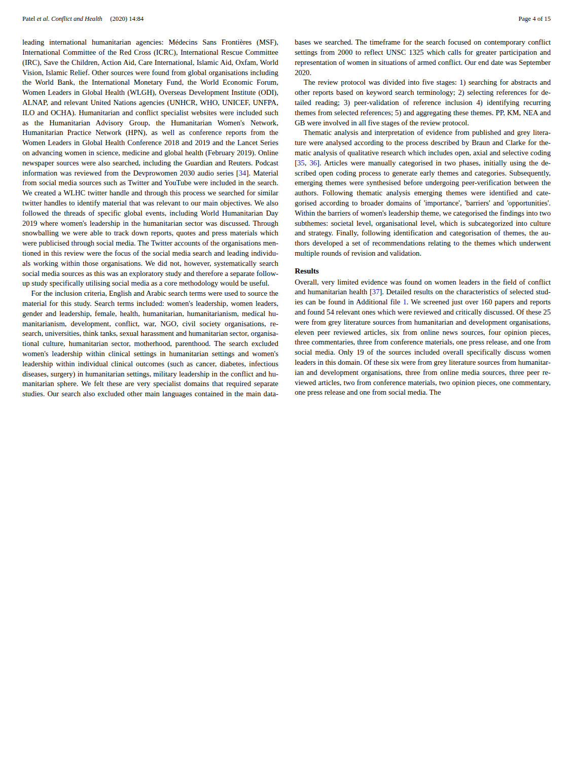Patel et al. Conflict and Health (2020) 14:84
Page 4 of 15
leading international humanitarian agencies: Médecins Sans Frontières (MSF), International Committee of the Red Cross (ICRC), International Rescue Committee (IRC), Save the Children, Action Aid, Care International, Islamic Aid, Oxfam, World Vision, Islamic Relief. Other sources were found from global organisations including the World Bank, the International Monetary Fund, the World Economic Forum, Women Leaders in Global Health (WLGH), Overseas Development Institute (ODI), ALNAP, and relevant United Nations agencies (UNHCR, WHO, UNICEF, UNFPA, ILO and OCHA). Humanitarian and conflict specialist websites were included such as the Humanitarian Advisory Group, the Humanitarian Women's Network, Humanitarian Practice Network (HPN), as well as conference reports from the Women Leaders in Global Health Conference 2018 and 2019 and the Lancet Series on advancing women in science, medicine and global health (February 2019). Online newspaper sources were also searched, including the Guardian and Reuters. Podcast information was reviewed from the Devprowomen 2030 audio series [34]. Material from social media sources such as Twitter and YouTube were included in the search. We created a WLHC twitter handle and through this process we searched for similar twitter handles to identify material that was relevant to our main objectives. We also followed the threads of specific global events, including World Humanitarian Day 2019 where women's leadership in the humanitarian sector was discussed. Through snowballing we were able to track down reports, quotes and press materials which were publicised through social media. The Twitter accounts of the organisations mentioned in this review were the focus of the social media search and leading individuals working within those organisations. We did not, however, systematically search social media sources as this was an exploratory study and therefore a separate follow-up study specifically utilising social media as a core methodology would be useful.
For the inclusion criteria, English and Arabic search terms were used to source the material for this study. Search terms included: women's leadership, women leaders, gender and leadership, female, health, humanitarian, humanitarianism, medical humanitarianism, development, conflict, war, NGO, civil society organisations, research, universities, think tanks, sexual harassment and humanitarian sector, organisational culture, humanitarian sector, motherhood, parenthood. The search excluded women's leadership within clinical settings in humanitarian settings and women's leadership within individual clinical outcomes (such as cancer, diabetes, infectious diseases, surgery) in humanitarian settings, military leadership in the conflict and humanitarian sphere. We felt these are very specialist domains that required separate studies. Our search also excluded other main languages contained in the main databases we searched. The timeframe for the search focused on contemporary conflict settings from 2000 to reflect UNSC 1325 which calls for greater participation and representation of women in situations of armed conflict. Our end date was September 2020.
The review protocol was divided into five stages: 1) searching for abstracts and other reports based on keyword search terminology; 2) selecting references for detailed reading; 3) peer-validation of reference inclusion 4) identifying recurring themes from selected references; 5) and aggregating these themes. PP, KM, NEA and GB were involved in all five stages of the review protocol.
Thematic analysis and interpretation of evidence from published and grey literature were analysed according to the process described by Braun and Clarke for thematic analysis of qualitative research which includes open, axial and selective coding [35, 36]. Articles were manually categorised in two phases, initially using the described open coding process to generate early themes and categories. Subsequently, emerging themes were synthesised before undergoing peer-verification between the authors. Following thematic analysis emerging themes were identified and categorised according to broader domains of 'importance', 'barriers' and 'opportunities'. Within the barriers of women's leadership theme, we categorised the findings into two subthemes: societal level, organisational level, which is subcategorized into culture and strategy. Finally, following identification and categorisation of themes, the authors developed a set of recommendations relating to the themes which underwent multiple rounds of revision and validation.
Results
Overall, very limited evidence was found on women leaders in the field of conflict and humanitarian health [37]. Detailed results on the characteristics of selected studies can be found in Additional file 1. We screened just over 160 papers and reports and found 54 relevant ones which were reviewed and critically discussed. Of these 25 were from grey literature sources from humanitarian and development organisations, eleven peer reviewed articles, six from online news sources, four opinion pieces, three commentaries, three from conference materials, one press release, and one from social media. Only 19 of the sources included overall specifically discuss women leaders in this domain. Of these six were from grey literature sources from humanitarian and development organisations, three from online media sources, three peer reviewed articles, two from conference materials, two opinion pieces, one commentary, one press release and one from social media. The